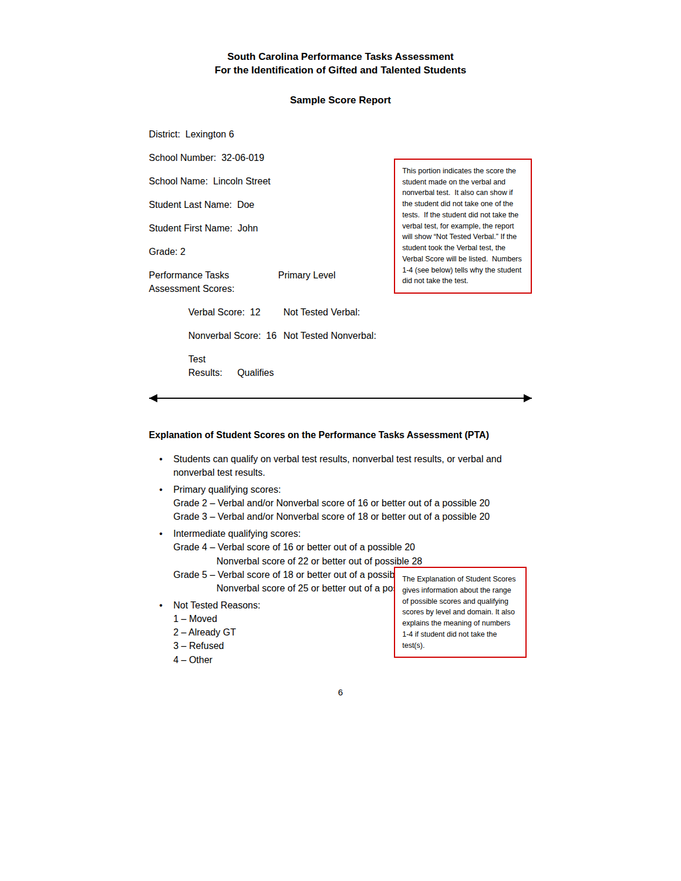South Carolina Performance Tasks Assessment
For the Identification of Gifted and Talented Students
Sample Score Report
This portion indicates the score the student made on the verbal and nonverbal test. It also can show if the student did not take one of the tests. If the student did not take the verbal test, for example, the report will show “Not Tested Verbal.” If the student took the Verbal test, the Verbal Score will be listed. Numbers 1-4 (see below) tells why the student did not take the test.
District: Lexington 6
School Number: 32-06-019
School Name: Lincoln Street
Student Last Name: Doe
Student First Name: John
Grade: 2
Performance Tasks Assessment Scores:
Primary Level
Verbal Score: 12
Not Tested Verbal:
Nonverbal Score: 16
Not Tested Nonverbal:
Test Results:Qualifies
Explanation of Student Scores on the Performance Tasks Assessment (PTA)
Students can qualify on verbal test results, nonverbal test results, or verbal and nonverbal test results.
Primary qualifying scores:
Grade 2 – Verbal and/or Nonverbal score of 16 or better out of a possible 20
Grade 3 – Verbal and/or Nonverbal score of 18 or better out of a possible 20
Intermediate qualifying scores:
Grade 4 – Verbal score of 16 or better out of a possible 20
Nonverbal score of 22 or better out of possible 28
Grade 5 – Verbal score of 18 or better out of a possible 20
Nonverbal score of 25 or better out of a possible 28
Not Tested Reasons:
1 – Moved
2 – Already GT
3 – Refused
4 – Other
The Explanation of Student Scores gives information about the range of possible scores and qualifying scores by level and domain. It also explains the meaning of numbers 1-4 if student did not take the test(s).
6